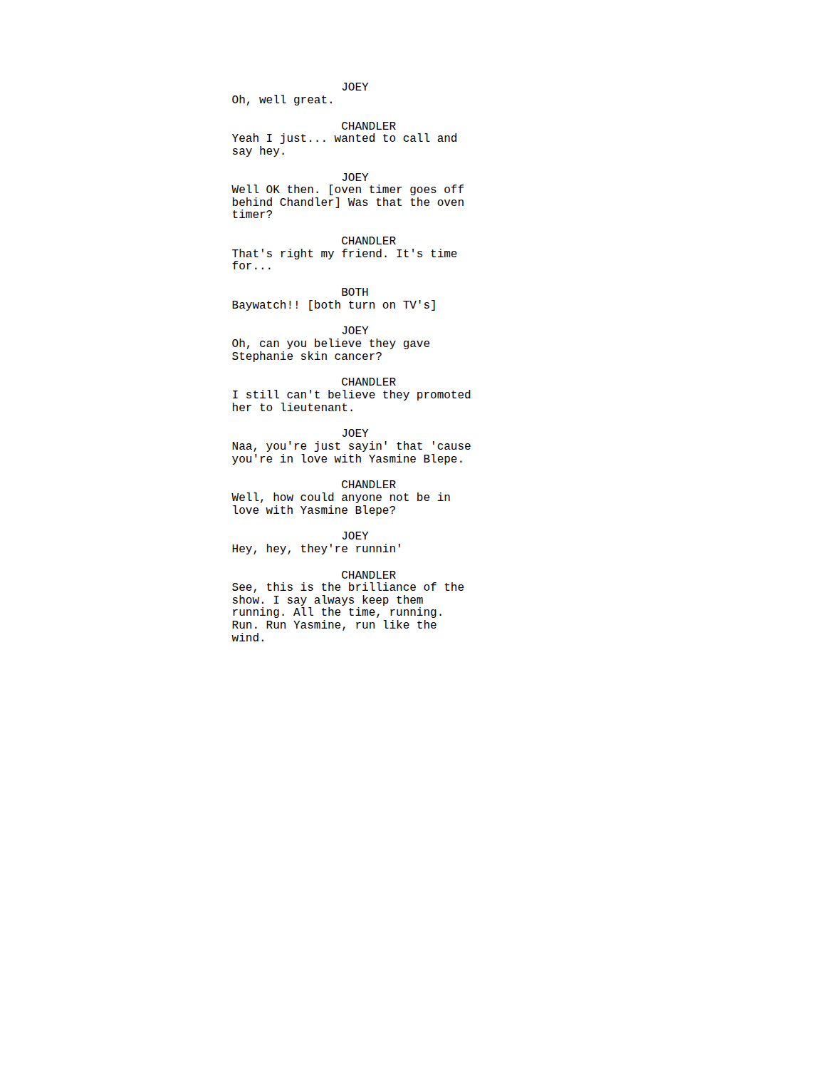Joey
Oh, well great.
Chandler
Yeah I just... wanted to call and say hey.
Joey
Well OK then. [oven timer goes off behind Chandler] Was that the oven timer?
Chandler
That's right my friend. It's time for...
Both
Baywatch!! [both turn on TV's]
Joey
Oh, can you believe they gave Stephanie skin cancer?
Chandler
I still can't believe they promoted her to lieutenant.
Joey
Naa, you're just sayin' that 'cause you're in love with Yasmine Blepe.
Chandler
Well, how could anyone not be in love with Yasmine Blepe?
Joey
Hey, hey, they're runnin'
Chandler
See, this is the brilliance of the show. I say always keep them running. All the time, running. Run. Run Yasmine, run like the wind.